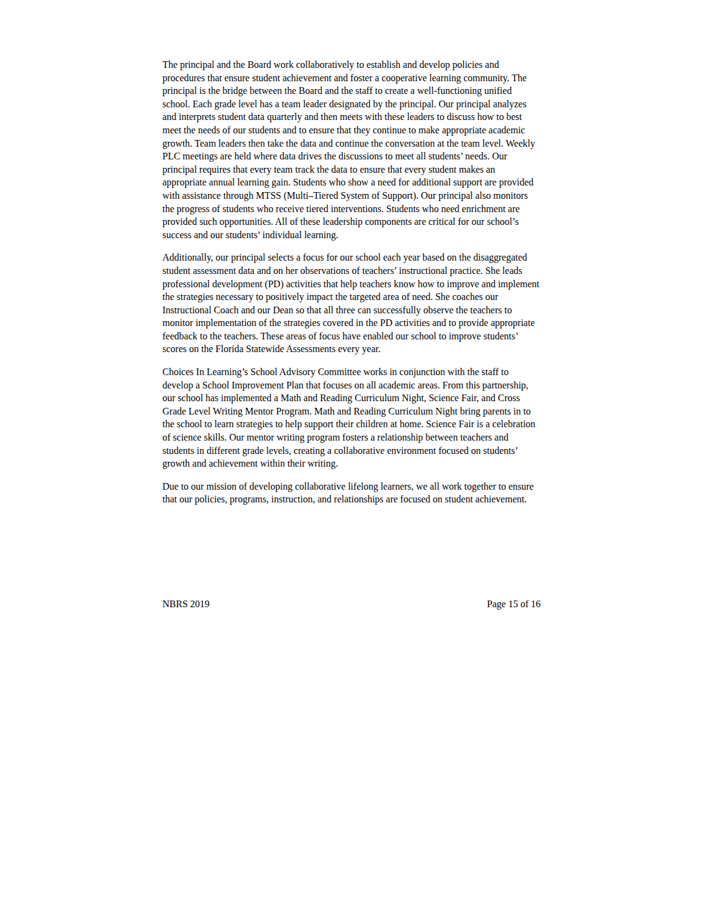The principal and the Board work collaboratively to establish and develop policies and procedures that ensure student achievement and foster a cooperative learning community. The principal is the bridge between the Board and the staff to create a well-functioning unified school. Each grade level has a team leader designated by the principal. Our principal analyzes and interprets student data quarterly and then meets with these leaders to discuss how to best meet the needs of our students and to ensure that they continue to make appropriate academic growth. Team leaders then take the data and continue the conversation at the team level. Weekly PLC meetings are held where data drives the discussions to meet all students’ needs. Our principal requires that every team track the data to ensure that every student makes an appropriate annual learning gain. Students who show a need for additional support are provided with assistance through MTSS (Multi–Tiered System of Support). Our principal also monitors the progress of students who receive tiered interventions. Students who need enrichment are provided such opportunities. All of these leadership components are critical for our school’s success and our students’ individual learning.
Additionally, our principal selects a focus for our school each year based on the disaggregated student assessment data and on her observations of teachers’ instructional practice. She leads professional development (PD) activities that help teachers know how to improve and implement the strategies necessary to positively impact the targeted area of need. She coaches our Instructional Coach and our Dean so that all three can successfully observe the teachers to monitor implementation of the strategies covered in the PD activities and to provide appropriate feedback to the teachers. These areas of focus have enabled our school to improve students’ scores on the Florida Statewide Assessments every year.
Choices In Learning’s School Advisory Committee works in conjunction with the staff to develop a School Improvement Plan that focuses on all academic areas. From this partnership, our school has implemented a Math and Reading Curriculum Night, Science Fair, and Cross Grade Level Writing Mentor Program. Math and Reading Curriculum Night bring parents in to the school to learn strategies to help support their children at home. Science Fair is a celebration of science skills. Our mentor writing program fosters a relationship between teachers and students in different grade levels, creating a collaborative environment focused on students’ growth and achievement within their writing.
Due to our mission of developing collaborative lifelong learners, we all work together to ensure that our policies, programs, instruction, and relationships are focused on student achievement.
NBRS 2019 Page 15 of 16